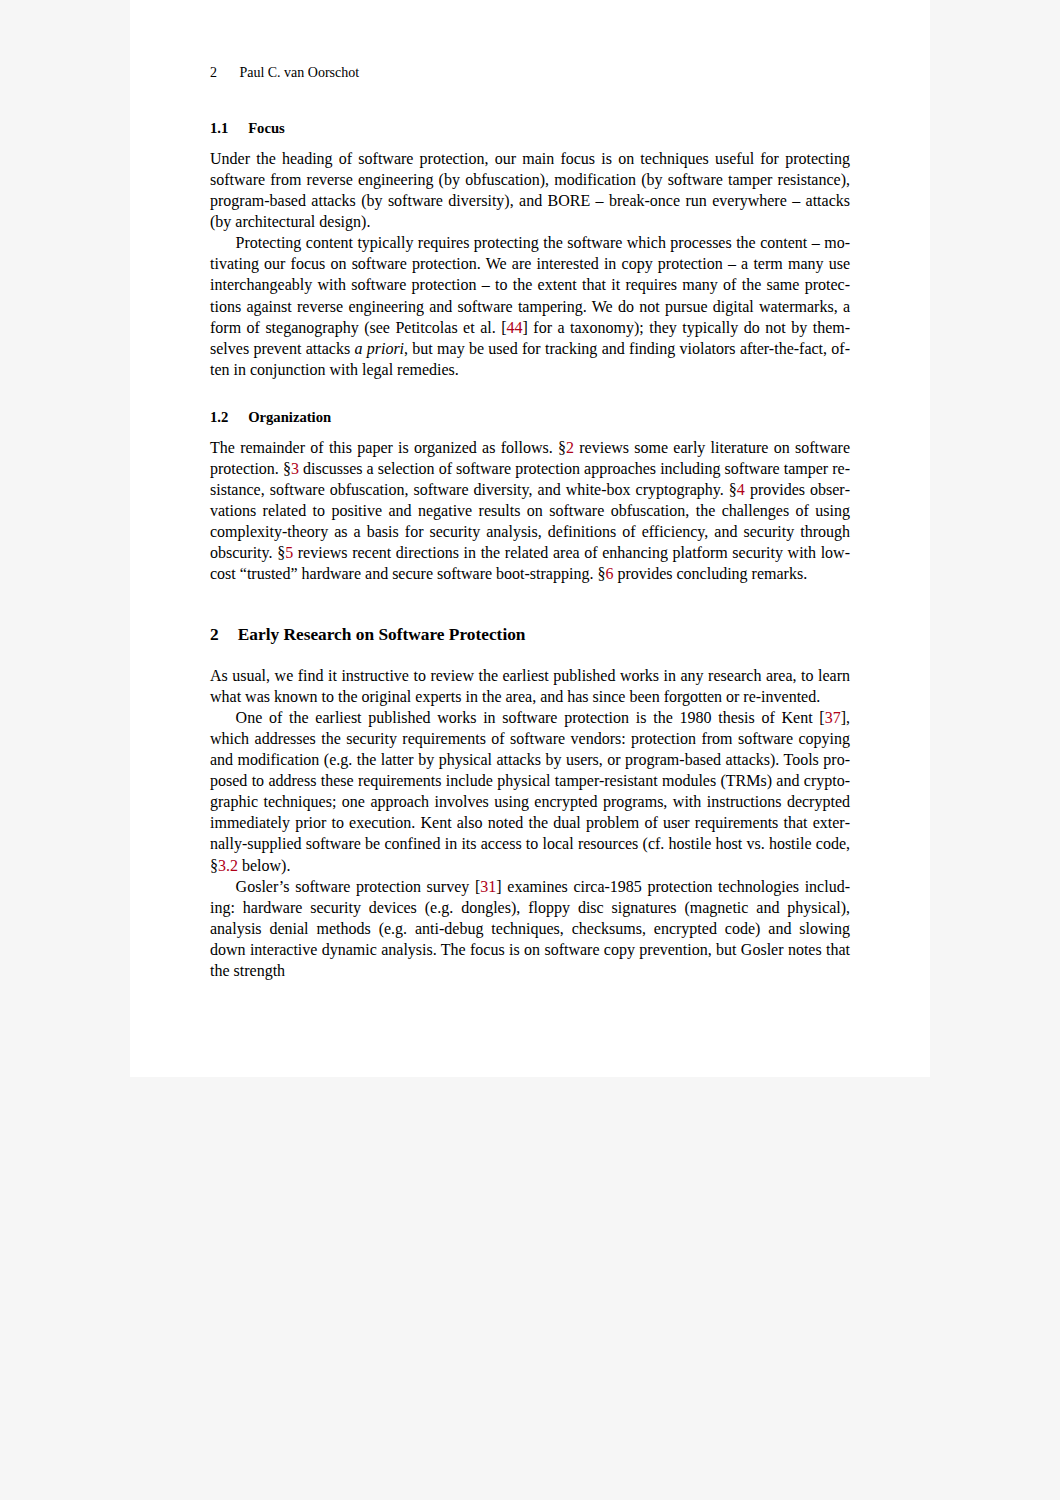2 Paul C. van Oorschot
1.1 Focus
Under the heading of software protection, our main focus is on techniques useful for protecting software from reverse engineering (by obfuscation), modification (by software tamper resistance), program-based attacks (by software diversity), and BORE – break-once run everywhere – attacks (by architectural design).
Protecting content typically requires protecting the software which processes the content – motivating our focus on software protection. We are interested in copy protection – a term many use interchangeably with software protection – to the extent that it requires many of the same protections against reverse engineering and software tampering. We do not pursue digital watermarks, a form of steganography (see Petitcolas et al. [44] for a taxonomy); they typically do not by themselves prevent attacks a priori, but may be used for tracking and finding violators after-the-fact, often in conjunction with legal remedies.
1.2 Organization
The remainder of this paper is organized as follows. §2 reviews some early literature on software protection. §3 discusses a selection of software protection approaches including software tamper resistance, software obfuscation, software diversity, and white-box cryptography. §4 provides observations related to positive and negative results on software obfuscation, the challenges of using complexity-theory as a basis for security analysis, definitions of efficiency, and security through obscurity. §5 reviews recent directions in the related area of enhancing platform security with low-cost “trusted” hardware and secure software boot-strapping. §6 provides concluding remarks.
2 Early Research on Software Protection
As usual, we find it instructive to review the earliest published works in any research area, to learn what was known to the original experts in the area, and has since been forgotten or re-invented.
One of the earliest published works in software protection is the 1980 thesis of Kent [37], which addresses the security requirements of software vendors: protection from software copying and modification (e.g. the latter by physical attacks by users, or program-based attacks). Tools proposed to address these requirements include physical tamper-resistant modules (TRMs) and cryptographic techniques; one approach involves using encrypted programs, with instructions decrypted immediately prior to execution. Kent also noted the dual problem of user requirements that externally-supplied software be confined in its access to local resources (cf. hostile host vs. hostile code, §3.2 below).
Gosler’s software protection survey [31] examines circa-1985 protection technologies including: hardware security devices (e.g. dongles), floppy disc signatures (magnetic and physical), analysis denial methods (e.g. anti-debug techniques, checksums, encrypted code) and slowing down interactive dynamic analysis. The focus is on software copy prevention, but Gosler notes that the strength